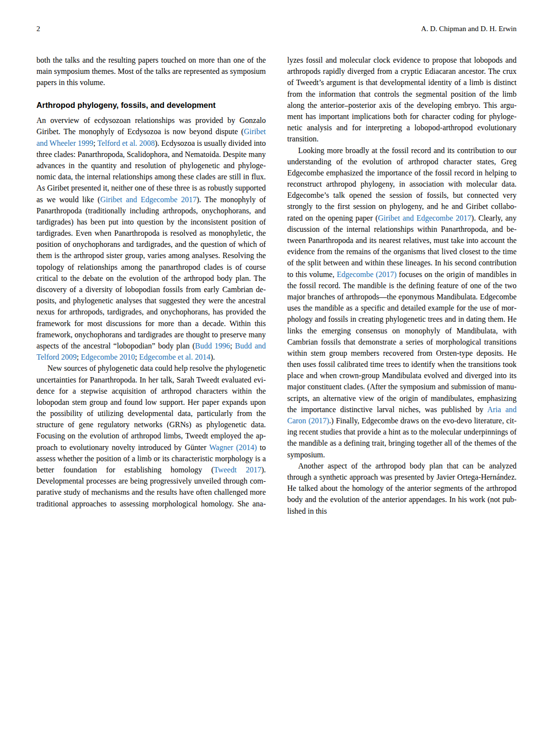2 A. D. Chipman and D. H. Erwin
both the talks and the resulting papers touched on more than one of the main symposium themes. Most of the talks are represented as symposium papers in this volume.
Arthropod phylogeny, fossils, and development
An overview of ecdysozoan relationships was provided by Gonzalo Giribet. The monophyly of Ecdysozoa is now beyond dispute (Giribet and Wheeler 1999; Telford et al. 2008). Ecdysozoa is usually divided into three clades: Panarthropoda, Scalidophora, and Nematoida. Despite many advances in the quantity and resolution of phylogenetic and phylogenomic data, the internal relationships among these clades are still in flux. As Giribet presented it, neither one of these three is as robustly supported as we would like (Giribet and Edgecombe 2017). The monophyly of Panarthropoda (traditionally including arthropods, onychophorans, and tardigrades) has been put into question by the inconsistent position of tardigrades. Even when Panarthropoda is resolved as monophyletic, the position of onychophorans and tardigrades, and the question of which of them is the arthropod sister group, varies among analyses. Resolving the topology of relationships among the panarthropod clades is of course critical to the debate on the evolution of the arthropod body plan. The discovery of a diversity of lobopodian fossils from early Cambrian deposits, and phylogenetic analyses that suggested they were the ancestral nexus for arthropods, tardigrades, and onychophorans, has provided the framework for most discussions for more than a decade. Within this framework, onychophorans and tardigrades are thought to preserve many aspects of the ancestral “lobopodian” body plan (Budd 1996; Budd and Telford 2009; Edgecombe 2010; Edgecombe et al. 2014).
New sources of phylogenetic data could help resolve the phylogenetic uncertainties for Panarthropoda. In her talk, Sarah Tweedt evaluated evidence for a stepwise acquisition of arthropod characters within the lobopodan stem group and found low support. Her paper expands upon the possibility of utilizing developmental data, particularly from the structure of gene regulatory networks (GRNs) as phylogenetic data. Focusing on the evolution of arthropod limbs, Tweedt employed the approach to evolutionary novelty introduced by Günter Wagner (2014) to assess whether the position of a limb or its characteristic morphology is a better foundation for establishing homology (Tweedt 2017). Developmental processes are being progressively unveiled through comparative study of mechanisms and the results have often challenged more traditional approaches to assessing morphological homology. She analyzes fossil and molecular clock evidence to propose that lobopods and arthropods rapidly diverged from a cryptic Ediacaran ancestor. The crux of Tweedt’s argument is that developmental identity of a limb is distinct from the information that controls the segmental position of the limb along the anterior–posterior axis of the developing embryo. This argument has important implications both for character coding for phylogenetic analysis and for interpreting a lobopod-arthropod evolutionary transition.
Looking more broadly at the fossil record and its contribution to our understanding of the evolution of arthropod character states, Greg Edgecombe emphasized the importance of the fossil record in helping to reconstruct arthropod phylogeny, in association with molecular data. Edgecombe’s talk opened the session of fossils, but connected very strongly to the first session on phylogeny, and he and Giribet collaborated on the opening paper (Giribet and Edgecombe 2017). Clearly, any discussion of the internal relationships within Panarthropoda, and between Panarthropoda and its nearest relatives, must take into account the evidence from the remains of the organisms that lived closest to the time of the split between and within these lineages. In his second contribution to this volume, Edgecombe (2017) focuses on the origin of mandibles in the fossil record. The mandible is the defining feature of one of the two major branches of arthropods—the eponymous Mandibulata. Edgecombe uses the mandible as a specific and detailed example for the use of morphology and fossils in creating phylogenetic trees and in dating them. He links the emerging consensus on monophyly of Mandibulata, with Cambrian fossils that demonstrate a series of morphological transitions within stem group members recovered from Orsten-type deposits. He then uses fossil calibrated time trees to identify when the transitions took place and when crown-group Mandibulata evolved and diverged into its major constituent clades. (After the symposium and submission of manuscripts, an alternative view of the origin of mandibulates, emphasizing the importance distinctive larval niches, was published by Aria and Caron (2017).) Finally, Edgecombe draws on the evo-devo literature, citing recent studies that provide a hint as to the molecular underpinnings of the mandible as a defining trait, bringing together all of the themes of the symposium.
Another aspect of the arthropod body plan that can be analyzed through a synthetic approach was presented by Javier Ortega-Hernández. He talked about the homology of the anterior segments of the arthropod body and the evolution of the anterior appendages. In his work (not published in this